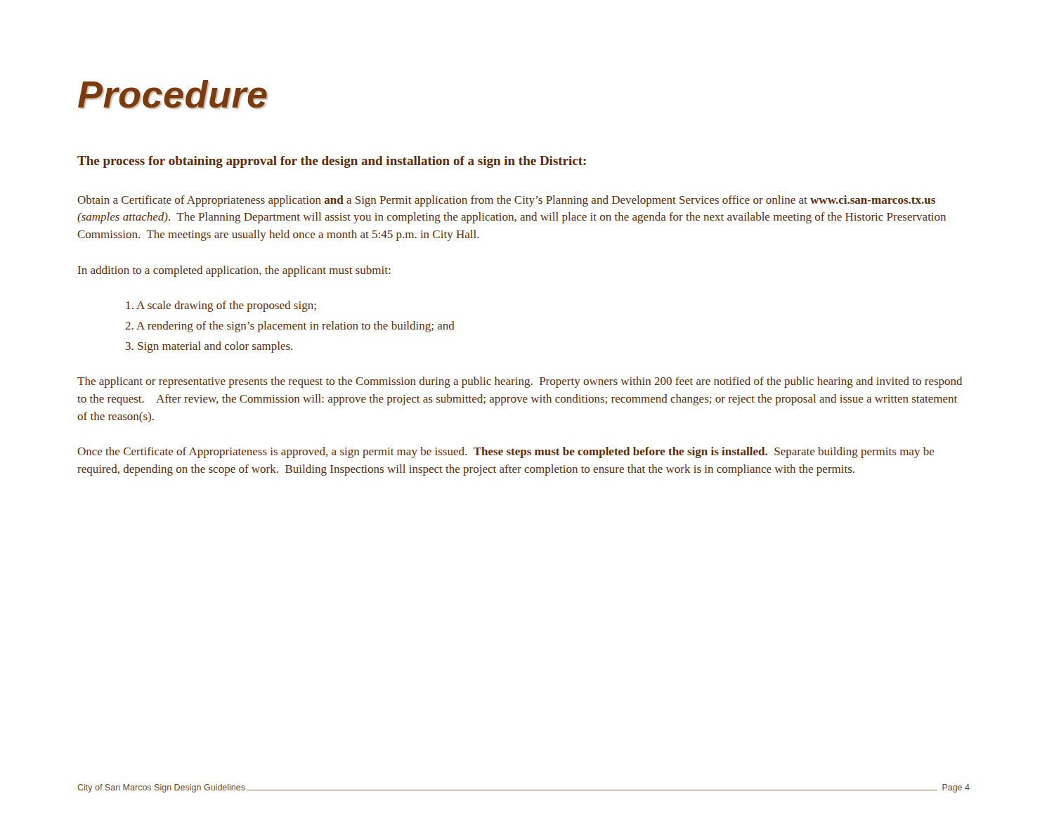Procedure
The process for obtaining approval for the design and installation of a sign in the District:
Obtain a Certificate of Appropriateness application and a Sign Permit application from the City’s Planning and Development Services office or online at www.ci.san-marcos.tx.us (samples attached). The Planning Department will assist you in completing the application, and will place it on the agenda for the next available meeting of the Historic Preservation Commission. The meetings are usually held once a month at 5:45 p.m. in City Hall.
In addition to a completed application, the applicant must submit:
1. A scale drawing of the proposed sign;
2. A rendering of the sign’s placement in relation to the building; and
3. Sign material and color samples.
The applicant or representative presents the request to the Commission during a public hearing. Property owners within 200 feet are notified of the public hearing and invited to respond to the request. After review, the Commission will: approve the project as submitted; approve with conditions; recommend changes; or reject the proposal and issue a written statement of the reason(s).
Once the Certificate of Appropriateness is approved, a sign permit may be issued. These steps must be completed before the sign is installed. Separate building permits may be required, depending on the scope of work. Building Inspections will inspect the project after completion to ensure that the work is in compliance with the permits.
City of San Marcos Sign Design Guidelines Page 4